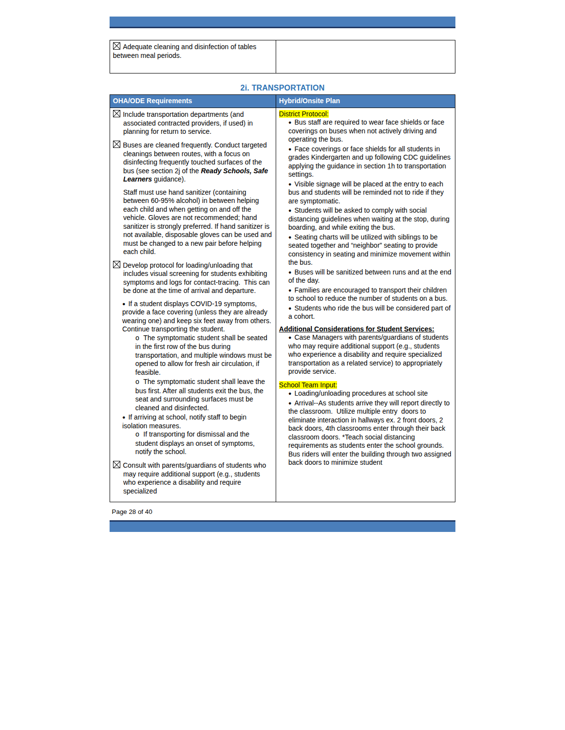| Adequate cleaning and disinfection of tables between meal periods. | |
2i. TRANSPORTATION
| OHA/ODE Requirements | Hybrid/Onsite Plan |
| Include transportation departments (and associated contracted providers, if used) in planning for return to service. Buses are cleaned frequently. Conduct targeted cleanings between routes, with a focus on disinfecting frequently touched surfaces of the bus (see section 2j of the Ready Schools, Safe Learners guidance). Staff must use hand sanitizer (containing between 60-95% alcohol) in between helping each child and when getting on and off the vehicle. Gloves are not recommended; hand sanitizer is strongly preferred. If hand sanitizer is not available, disposable gloves can be used and must be changed to a new pair before helping each child. Develop protocol for loading/unloading that includes visual screening for students exhibiting symptoms and logs for contact-tracing. This can be done at the time of arrival and departure. If a student displays COVID-19 symptoms, provide a face covering (unless they are already wearing one) and keep six feet away from others. Continue transporting the student. The symptomatic student shall be seated in the first row of the bus during transportation, and multiple windows must be opened to allow for fresh air circulation, if feasible. The symptomatic student shall leave the bus first. After all students exit the bus, the seat and surrounding surfaces must be cleaned and disinfected. If arriving at school, notify staff to begin isolation measures. If transporting for dismissal and the student displays an onset of symptoms, notify the school. Consult with parents/guardians of students who may require additional support (e.g., students who experience a disability and require specialized | District Protocol: Bus staff are required to wear face shields or face coverings on buses when not actively driving and operating the bus. Face coverings or face shields for all students in grades Kindergarten and up following CDC guidelines applying the guidance in section 1h to transportation settings. Visible signage will be placed at the entry to each bus and students will be reminded not to ride if they are symptomatic. Students will be asked to comply with social distancing guidelines when waiting at the stop, during boarding, and while exiting the bus. Seating charts will be utilized with siblings to be seated together and “neighbor” seating to provide consistency in seating and minimize movement within the bus. Buses will be sanitized between runs and at the end of the day. Families are encouraged to transport their children to school to reduce the number of students on a bus. Students who ride the bus will be considered part of a cohort. Additional Considerations for Student Services: Case Managers with parents/guardians of students who may require additional support (e.g., students who experience a disability and require specialized transportation as a related service) to appropriately provide service. School Team Input: Loading/unloading procedures at school site Arrival--As students arrive they will report directly to the classroom. Utilize multiple entry doors to eliminate interaction in hallways ex. 2 front doors, 2 back doors, 4th classrooms enter through their back classroom doors. *Teach social distancing requirements as students enter the school grounds. Bus riders will enter the building through two assigned back doors to minimize student |
Page 28 of 40